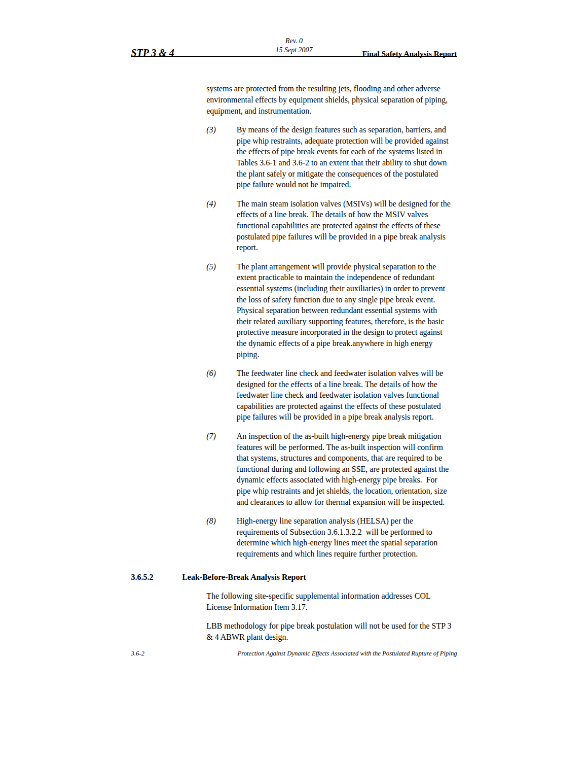Rev. 0
15 Sept 2007
STP 3 & 4
Final Safety Analysis Report
systems are protected from the resulting jets, flooding and other adverse environmental effects by equipment shields, physical separation of piping, equipment, and instrumentation.
(3) By means of the design features such as separation, barriers, and pipe whip restraints, adequate protection will be provided against the effects of pipe break events for each of the systems listed in Tables 3.6-1 and 3.6-2 to an extent that their ability to shut down the plant safely or mitigate the consequences of the postulated pipe failure would not be impaired.
(4) The main steam isolation valves (MSIVs) will be designed for the effects of a line break. The details of how the MSIV valves functional capabilities are protected against the effects of these postulated pipe failures will be provided in a pipe break analysis report.
(5) The plant arrangement will provide physical separation to the extent practicable to maintain the independence of redundant essential systems (including their auxiliaries) in order to prevent the loss of safety function due to any single pipe break event. Physical separation between redundant essential systems with their related auxiliary supporting features, therefore, is the basic protective measure incorporated in the design to protect against the dynamic effects of a pipe break.anywhere in high energy piping.
(6) The feedwater line check and feedwater isolation valves will be designed for the effects of a line break. The details of how the feedwater line check and feedwater isolation valves functional capabilities are protected against the effects of these postulated pipe failures will be provided in a pipe break analysis report.
(7) An inspection of the as-built high-energy pipe break mitigation features will be performed. The as-built inspection will confirm that systems, structures and components, that are required to be functional during and following an SSE, are protected against the dynamic effects associated with high-energy pipe breaks. For pipe whip restraints and jet shields, the location, orientation, size and clearances to allow for thermal expansion will be inspected.
(8) High-energy line separation analysis (HELSA) per the requirements of Subsection 3.6.1.3.2.2 will be performed to determine which high-energy lines meet the spatial separation requirements and which lines require further protection.
3.6.5.2 Leak-Before-Break Analysis Report
The following site-specific supplemental information addresses COL License Information Item 3.17.
LBB methodology for pipe break postulation will not be used for the STP 3 & 4 ABWR plant design.
3.6-2 Protection Against Dynamic Effects Associated with the Postulated Rupture of Piping